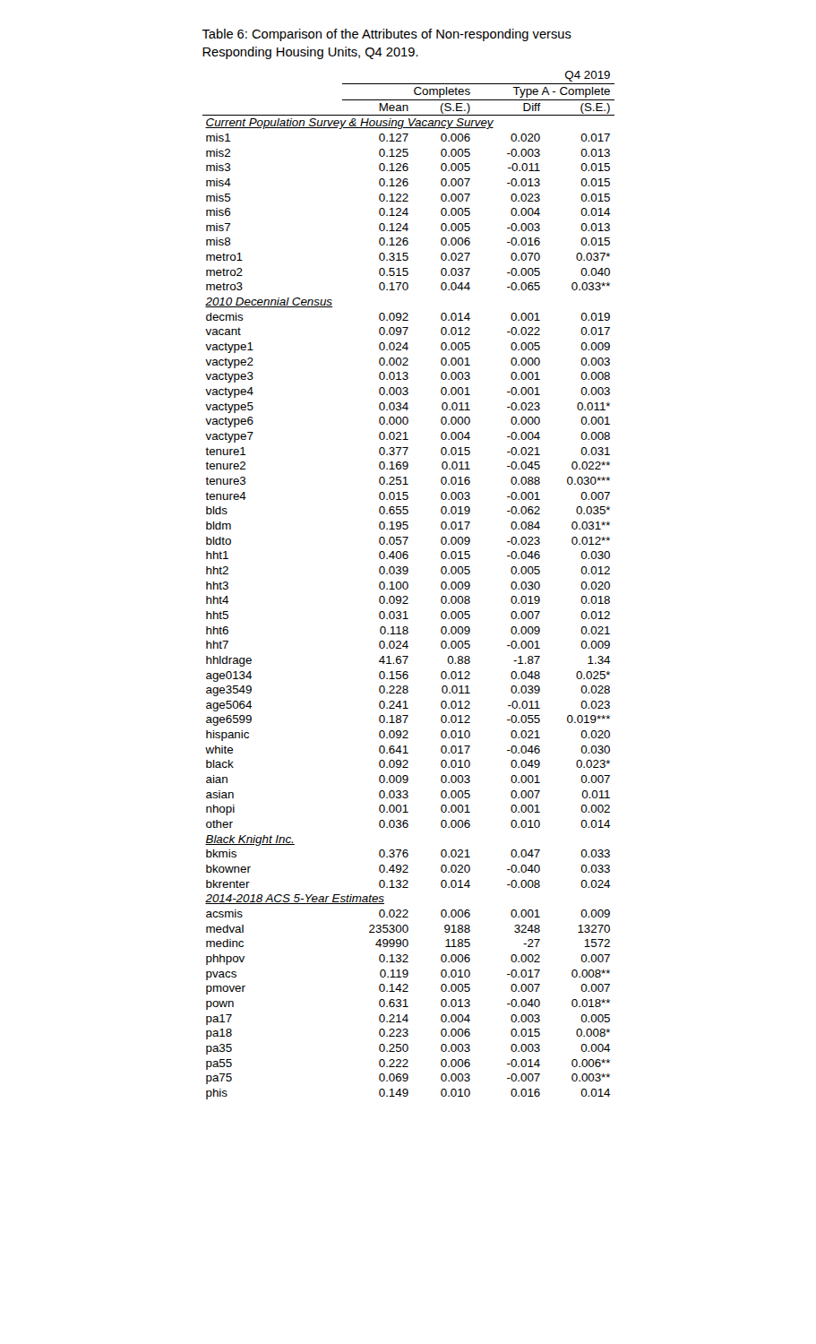Table 6: Comparison of the Attributes of Non-responding versus Responding Housing Units, Q4 2019.
| Variable | Q4 2019 |
| --- | --- |
| | Completes | Type A - Complete |
| | Mean | (S.E.) | Diff | (S.E.) |
| Current Population Survey & Housing Vacancy Survey |
| mis1 | 0.127 | 0.006 | 0.020 | 0.017 |
| mis2 | 0.125 | 0.005 | -0.003 | 0.013 |
| mis3 | 0.126 | 0.005 | -0.011 | 0.015 |
| mis4 | 0.126 | 0.007 | -0.013 | 0.015 |
| mis5 | 0.122 | 0.007 | 0.023 | 0.015 |
| mis6 | 0.124 | 0.005 | 0.004 | 0.014 |
| mis7 | 0.124 | 0.005 | -0.003 | 0.013 |
| mis8 | 0.126 | 0.006 | -0.016 | 0.015 |
| metro1 | 0.315 | 0.027 | 0.070 | 0.037* |
| metro2 | 0.515 | 0.037 | -0.005 | 0.040 |
| metro3 | 0.170 | 0.044 | -0.065 | 0.033** |
| 2010 Decennial Census |
| decmis | 0.092 | 0.014 | 0.001 | 0.019 |
| vacant | 0.097 | 0.012 | -0.022 | 0.017 |
| vactype1 | 0.024 | 0.005 | 0.005 | 0.009 |
| vactype2 | 0.002 | 0.001 | 0.000 | 0.003 |
| vactype3 | 0.013 | 0.003 | 0.001 | 0.008 |
| vactype4 | 0.003 | 0.001 | -0.001 | 0.003 |
| vactype5 | 0.034 | 0.011 | -0.023 | 0.011* |
| vactype6 | 0.000 | 0.000 | 0.000 | 0.001 |
| vactype7 | 0.021 | 0.004 | -0.004 | 0.008 |
| tenure1 | 0.377 | 0.015 | -0.021 | 0.031 |
| tenure2 | 0.169 | 0.011 | -0.045 | 0.022** |
| tenure3 | 0.251 | 0.016 | 0.088 | 0.030*** |
| tenure4 | 0.015 | 0.003 | -0.001 | 0.007 |
| blds | 0.655 | 0.019 | -0.062 | 0.035* |
| bldm | 0.195 | 0.017 | 0.084 | 0.031** |
| bldto | 0.057 | 0.009 | -0.023 | 0.012** |
| hht1 | 0.406 | 0.015 | -0.046 | 0.030 |
| hht2 | 0.039 | 0.005 | 0.005 | 0.012 |
| hht3 | 0.100 | 0.009 | 0.030 | 0.020 |
| hht4 | 0.092 | 0.008 | 0.019 | 0.018 |
| hht5 | 0.031 | 0.005 | 0.007 | 0.012 |
| hht6 | 0.118 | 0.009 | 0.009 | 0.021 |
| hht7 | 0.024 | 0.005 | -0.001 | 0.009 |
| hhldrage | 41.67 | 0.88 | -1.87 | 1.34 |
| age0134 | 0.156 | 0.012 | 0.048 | 0.025* |
| age3549 | 0.228 | 0.011 | 0.039 | 0.028 |
| age5064 | 0.241 | 0.012 | -0.011 | 0.023 |
| age6599 | 0.187 | 0.012 | -0.055 | 0.019*** |
| hispanic | 0.092 | 0.010 | 0.021 | 0.020 |
| white | 0.641 | 0.017 | -0.046 | 0.030 |
| black | 0.092 | 0.010 | 0.049 | 0.023* |
| aian | 0.009 | 0.003 | 0.001 | 0.007 |
| asian | 0.033 | 0.005 | 0.007 | 0.011 |
| nhopi | 0.001 | 0.001 | 0.001 | 0.002 |
| other | 0.036 | 0.006 | 0.010 | 0.014 |
| Black Knight Inc. |
| bkmis | 0.376 | 0.021 | 0.047 | 0.033 |
| bkowner | 0.492 | 0.020 | -0.040 | 0.033 |
| bkrenter | 0.132 | 0.014 | -0.008 | 0.024 |
| 2014-2018 ACS 5-Year Estimates |
| acsmis | 0.022 | 0.006 | 0.001 | 0.009 |
| medval | 235300 | 9188 | 3248 | 13270 |
| medinc | 49990 | 1185 | -27 | 1572 |
| phhpov | 0.132 | 0.006 | 0.002 | 0.007 |
| pvacs | 0.119 | 0.010 | -0.017 | 0.008** |
| pmover | 0.142 | 0.005 | 0.007 | 0.007 |
| pown | 0.631 | 0.013 | -0.040 | 0.018** |
| pa17 | 0.214 | 0.004 | 0.003 | 0.005 |
| pa18 | 0.223 | 0.006 | 0.015 | 0.008* |
| pa35 | 0.250 | 0.003 | 0.003 | 0.004 |
| pa55 | 0.222 | 0.006 | -0.014 | 0.006** |
| pa75 | 0.069 | 0.003 | -0.007 | 0.003** |
| phis | 0.149 | 0.010 | 0.016 | 0.014 |